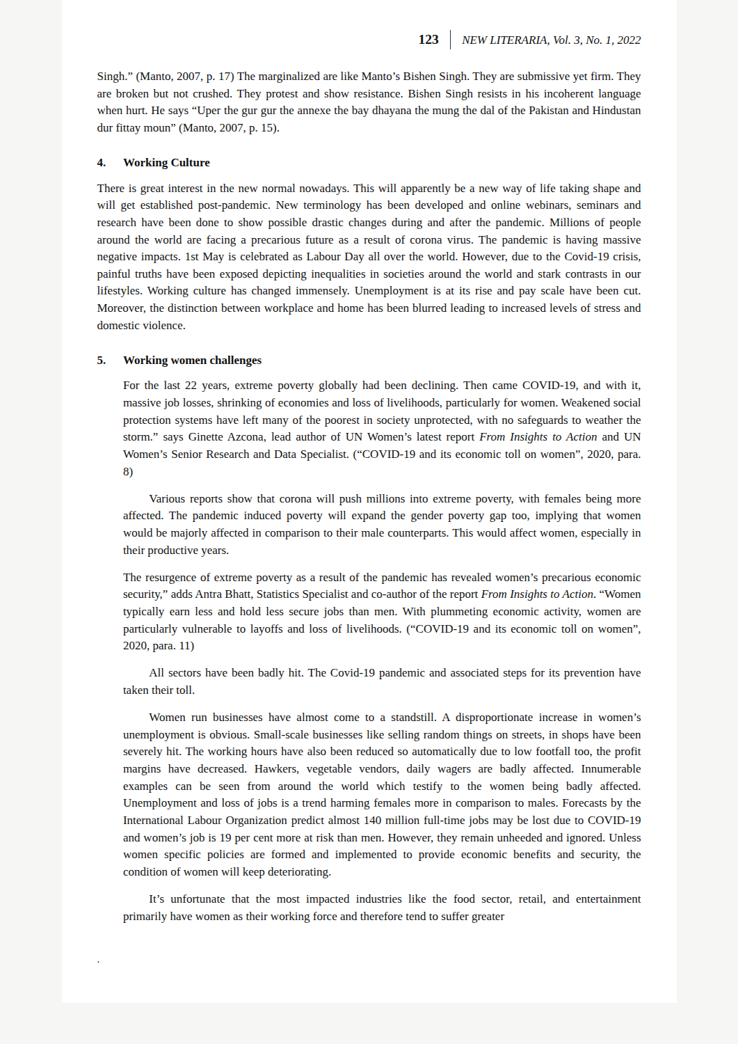123 NEW LITERARIA, Vol. 3, No. 1, 2022
Singh.” (Manto, 2007, p. 17) The marginalized are like Manto’s Bishen Singh. They are submissive yet firm. They are broken but not crushed. They protest and show resistance. Bishen Singh resists in his incoherent language when hurt. He says “Uper the gur gur the annexe the bay dhayana the mung the dal of the Pakistan and Hindustan dur fittay moun” (Manto, 2007, p. 15).
4. Working Culture
There is great interest in the new normal nowadays. This will apparently be a new way of life taking shape and will get established post-pandemic. New terminology has been developed and online webinars, seminars and research have been done to show possible drastic changes during and after the pandemic. Millions of people around the world are facing a precarious future as a result of corona virus. The pandemic is having massive negative impacts. 1st May is celebrated as Labour Day all over the world. However, due to the Covid-19 crisis, painful truths have been exposed depicting inequalities in societies around the world and stark contrasts in our lifestyles. Working culture has changed immensely. Unemployment is at its rise and pay scale have been cut. Moreover, the distinction between workplace and home has been blurred leading to increased levels of stress and domestic violence.
5. Working women challenges
For the last 22 years, extreme poverty globally had been declining. Then came COVID-19, and with it, massive job losses, shrinking of economies and loss of livelihoods, particularly for women. Weakened social protection systems have left many of the poorest in society unprotected, with no safeguards to weather the storm.” says Ginette Azcona, lead author of UN Women’s latest report From Insights to Action and UN Women’s Senior Research and Data Specialist. (“COVID-19 and its economic toll on women”, 2020, para. 8)
Various reports show that corona will push millions into extreme poverty, with females being more affected. The pandemic induced poverty will expand the gender poverty gap too, implying that women would be majorly affected in comparison to their male counterparts. This would affect women, especially in their productive years.
The resurgence of extreme poverty as a result of the pandemic has revealed women’s precarious economic security,” adds Antra Bhatt, Statistics Specialist and co-author of the report From Insights to Action. “Women typically earn less and hold less secure jobs than men. With plummeting economic activity, women are particularly vulnerable to layoffs and loss of livelihoods. (“COVID-19 and its economic toll on women”, 2020, para. 11)
All sectors have been badly hit. The Covid-19 pandemic and associated steps for its prevention have taken their toll.
Women run businesses have almost come to a standstill. A disproportionate increase in women’s unemployment is obvious. Small-scale businesses like selling random things on streets, in shops have been severely hit. The working hours have also been reduced so automatically due to low footfall too, the profit margins have decreased. Hawkers, vegetable vendors, daily wagers are badly affected. Innumerable examples can be seen from around the world which testify to the women being badly affected. Unemployment and loss of jobs is a trend harming females more in comparison to males. Forecasts by the International Labour Organization predict almost 140 million full-time jobs may be lost due to COVID-19 and women’s job is 19 per cent more at risk than men. However, they remain unheeded and ignored. Unless women specific policies are formed and implemented to provide economic benefits and security, the condition of women will keep deteriorating.
It’s unfortunate that the most impacted industries like the food sector, retail, and entertainment primarily have women as their working force and therefore tend to suffer greater
.